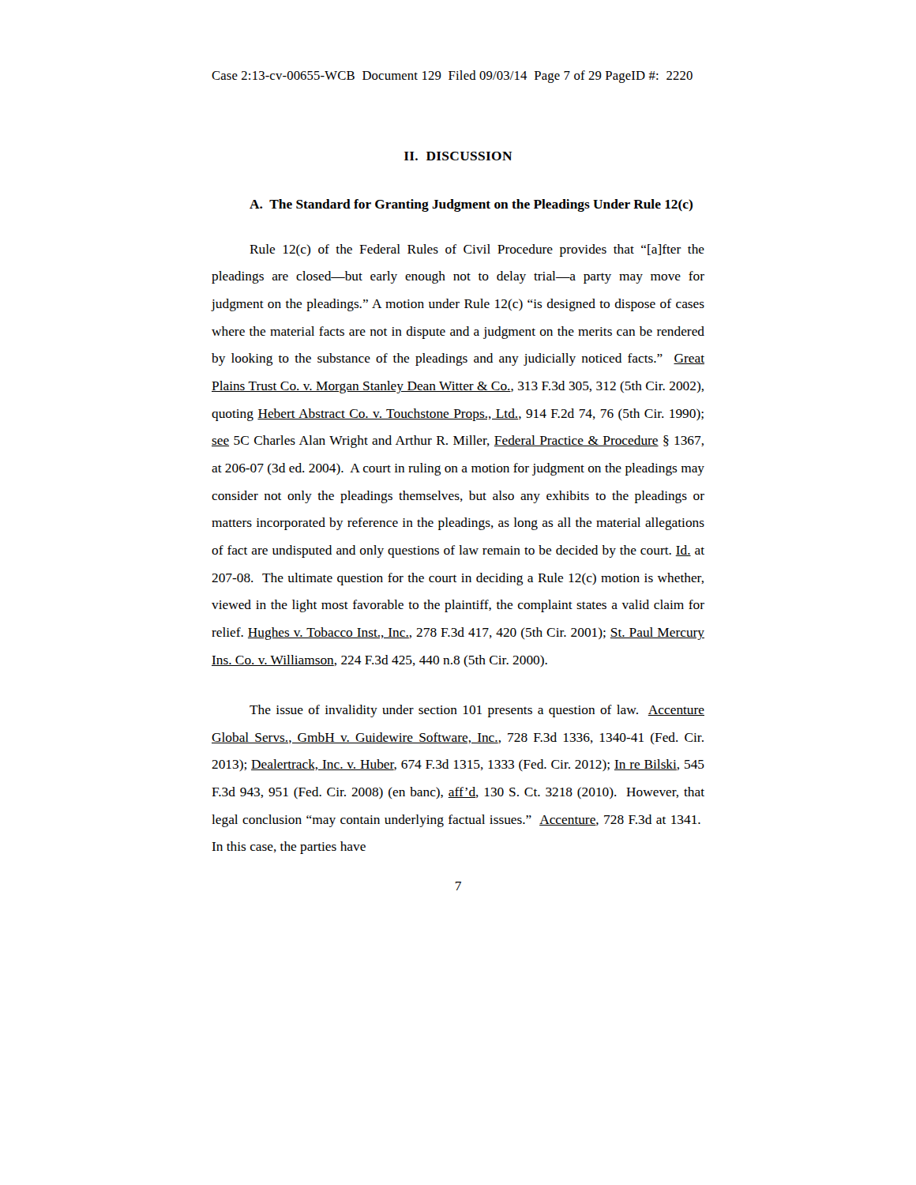Case 2:13-cv-00655-WCB Document 129 Filed 09/03/14 Page 7 of 29 PageID #: 2220
II. DISCUSSION
A. The Standard for Granting Judgment on the Pleadings Under Rule 12(c)
Rule 12(c) of the Federal Rules of Civil Procedure provides that “[a]fter the pleadings are closed—but early enough not to delay trial—a party may move for judgment on the pleadings.” A motion under Rule 12(c) “is designed to dispose of cases where the material facts are not in dispute and a judgment on the merits can be rendered by looking to the substance of the pleadings and any judicially noticed facts.” Great Plains Trust Co. v. Morgan Stanley Dean Witter & Co., 313 F.3d 305, 312 (5th Cir. 2002), quoting Hebert Abstract Co. v. Touchstone Props., Ltd., 914 F.2d 74, 76 (5th Cir. 1990); see 5C Charles Alan Wright and Arthur R. Miller, Federal Practice & Procedure § 1367, at 206-07 (3d ed. 2004). A court in ruling on a motion for judgment on the pleadings may consider not only the pleadings themselves, but also any exhibits to the pleadings or matters incorporated by reference in the pleadings, as long as all the material allegations of fact are undisputed and only questions of law remain to be decided by the court. Id. at 207-08. The ultimate question for the court in deciding a Rule 12(c) motion is whether, viewed in the light most favorable to the plaintiff, the complaint states a valid claim for relief. Hughes v. Tobacco Inst., Inc., 278 F.3d 417, 420 (5th Cir. 2001); St. Paul Mercury Ins. Co. v. Williamson, 224 F.3d 425, 440 n.8 (5th Cir. 2000).
The issue of invalidity under section 101 presents a question of law. Accenture Global Servs., GmbH v. Guidewire Software, Inc., 728 F.3d 1336, 1340-41 (Fed. Cir. 2013); Dealertrack, Inc. v. Huber, 674 F.3d 1315, 1333 (Fed. Cir. 2012); In re Bilski, 545 F.3d 943, 951 (Fed. Cir. 2008) (en banc), aff’d, 130 S. Ct. 3218 (2010). However, that legal conclusion “may contain underlying factual issues.” Accenture, 728 F.3d at 1341. In this case, the parties have
7